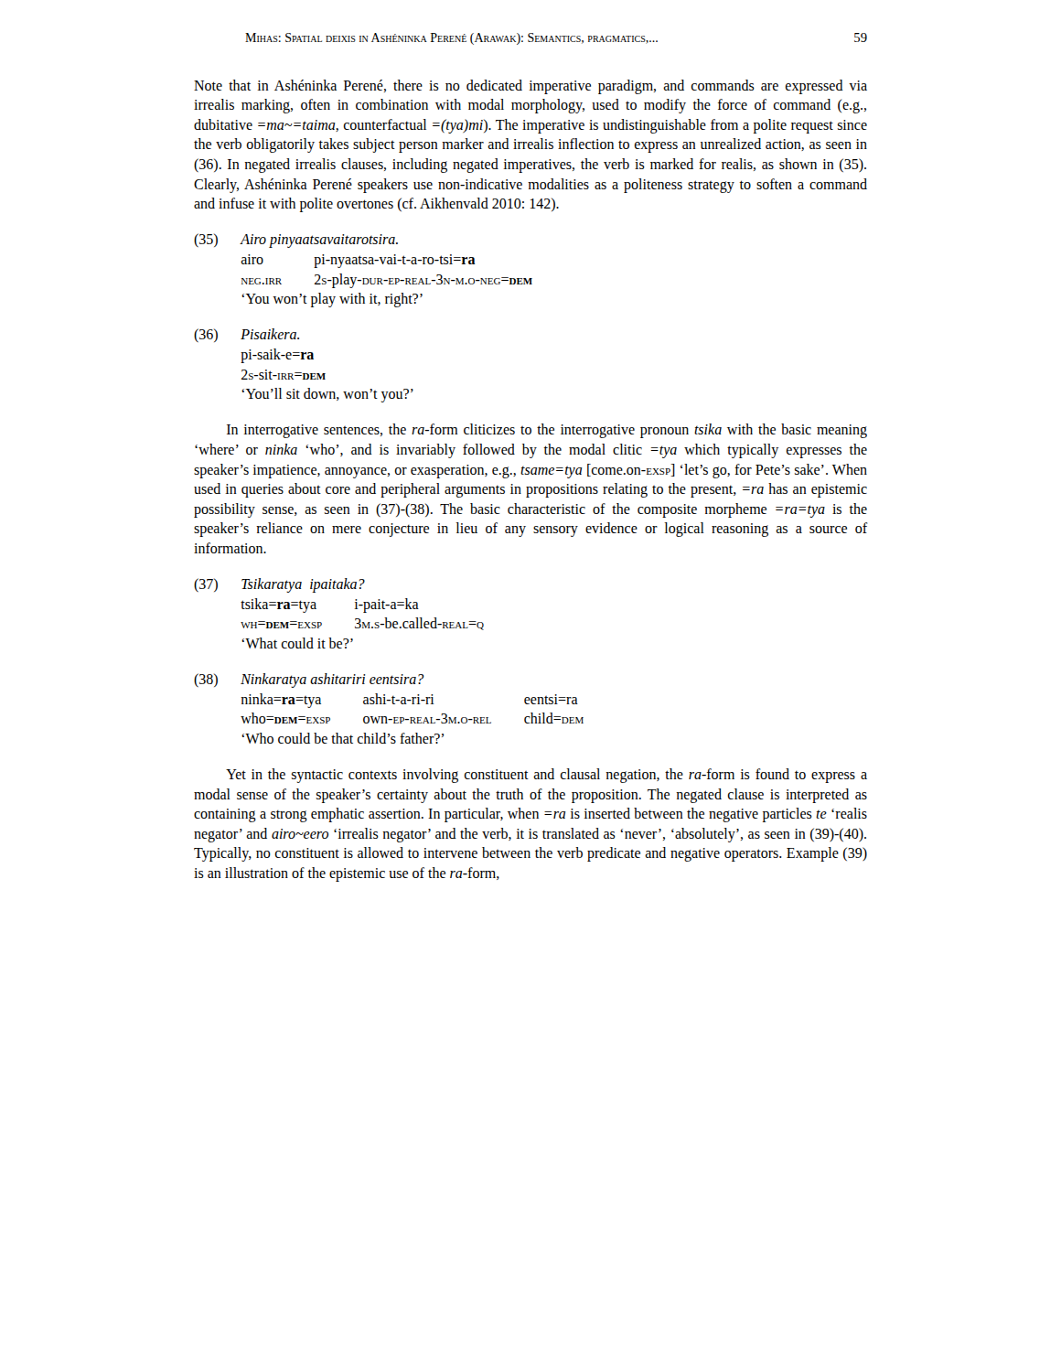Mihas: Spatial deixis in Ashéninka Perené (Arawak): Semantics, pragmatics,... 59
Note that in Ashéninka Perené, there is no dedicated imperative paradigm, and commands are expressed via irrealis marking, often in combination with modal morphology, used to modify the force of command (e.g., dubitative =ma~=taima, counterfactual =(tya)mi). The imperative is undistinguishable from a polite request since the verb obligatorily takes subject person marker and irrealis inflection to express an unrealized action, as seen in (36). In negated irrealis clauses, including negated imperatives, the verb is marked for realis, as shown in (35). Clearly, Ashéninka Perené speakers use non-indicative modalities as a politeness strategy to soften a command and infuse it with polite overtones (cf. Aikhenvald 2010: 142).
(35)
Airo pinyaatsavaitarotsira.
| airo | pi-nyaatsa-vai-t-a-ro-tsi= ra |
| neg.irr | 2 s -play- dur - ep - real -3 n - m.o - neg = dem |
‘You won’t play with it, right?’
(36)
Pisaikera.
| pi-saik-e= ra |
| 2 s -sit- irr = dem |
‘You’ll sit down, won’t you?’
In interrogative sentences, the ra-form cliticizes to the interrogative pronoun tsika with the basic meaning ‘where’ or ninka ‘who’, and is invariably followed by the modal clitic =tya which typically expresses the speaker’s impatience, annoyance, or exasperation, e.g., tsame=tya [come.on-exsp] ‘let’s go, for Pete’s sake’. When used in queries about core and peripheral arguments in propositions relating to the present, =ra has an epistemic possibility sense, as seen in (37)-(38). The basic characteristic of the composite morpheme =ra=tya is the speaker’s reliance on mere conjecture in lieu of any sensory evidence or logical reasoning as a source of information.
(37)
Tsikaratya ipaitaka?
| tsika= ra =tya | i-pait-a=ka |
| wh = dem = exsp | 3 m.s -be.called- real = q |
‘What could it be?’
(38)
Ninkaratya ashitariri eentsira?
| ninka= ra =tya | ashi-t-a-ri-ri | eentsi=ra |
| who= dem = exsp | own- ep - real -3 m.o - rel | child= dem |
‘Who could be that child’s father?’
Yet in the syntactic contexts involving constituent and clausal negation, the ra-form is found to express a modal sense of the speaker’s certainty about the truth of the proposition. The negated clause is interpreted as containing a strong emphatic assertion. In particular, when =ra is inserted between the negative particles te ‘realis negator’ and airo~eero ‘irrealis negator’ and the verb, it is translated as ‘never’, ‘absolutely’, as seen in (39)-(40). Typically, no constituent is allowed to intervene between the verb predicate and negative operators. Example (39) is an illustration of the epistemic use of the ra-form,